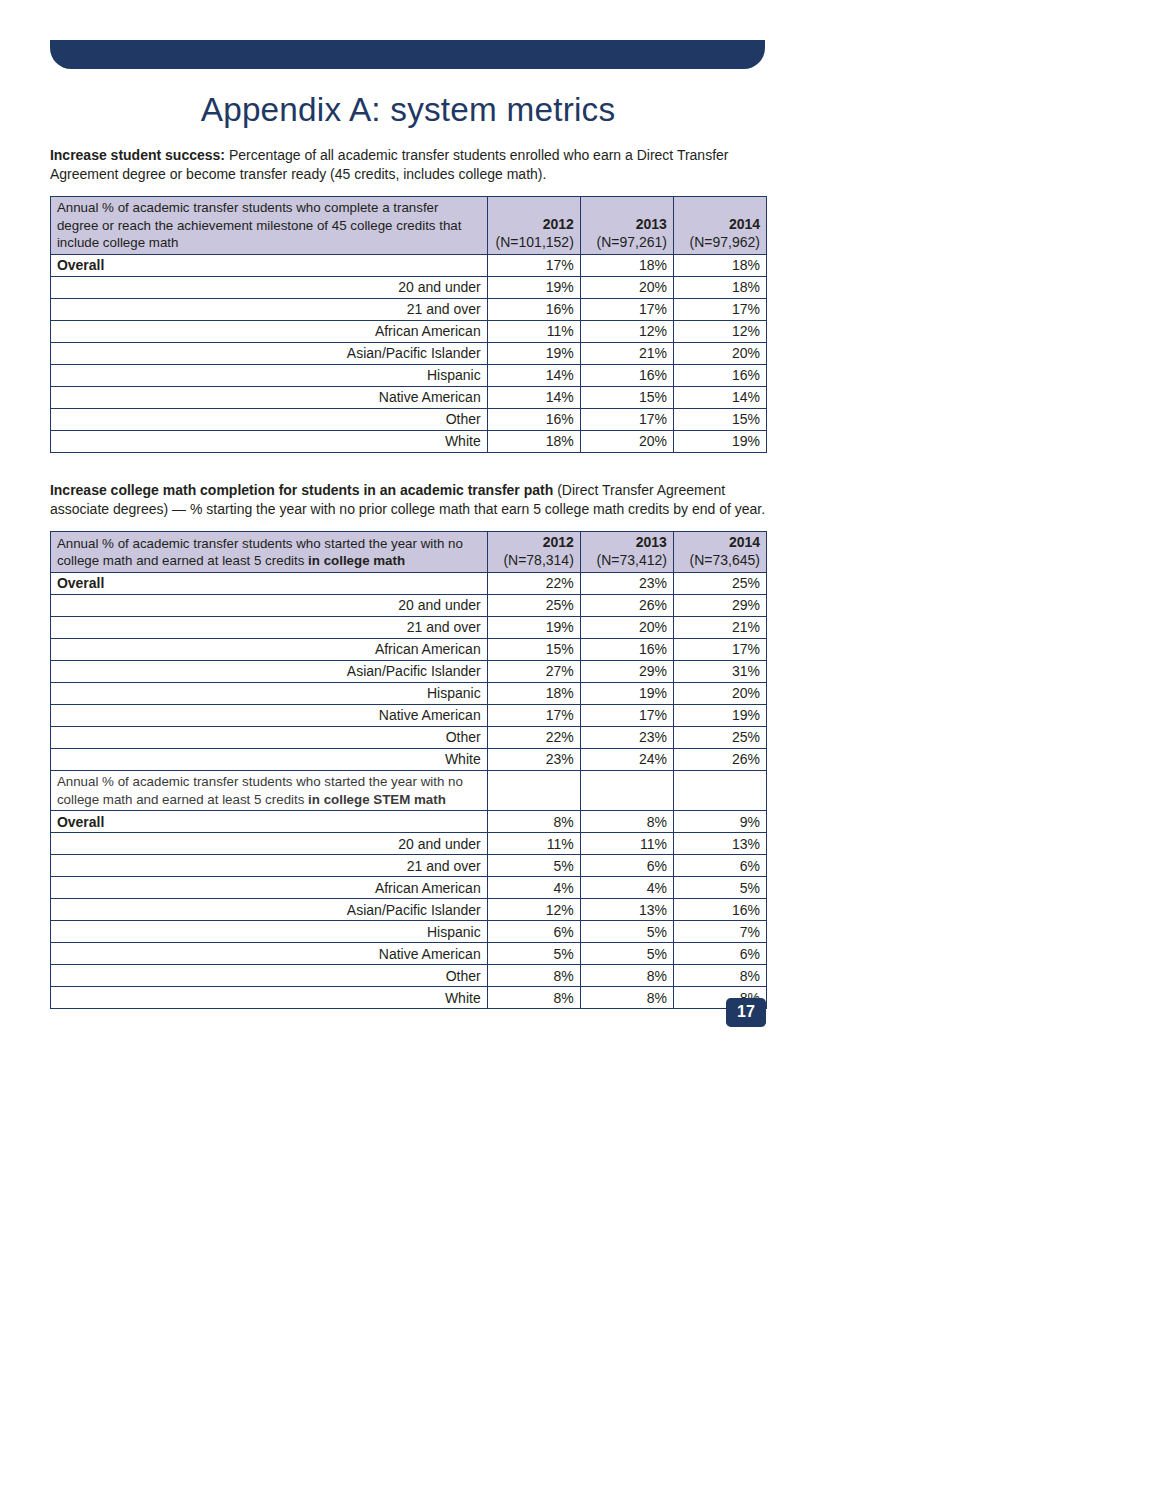Appendix A: system metrics
Increase student success: Percentage of all academic transfer students enrolled who earn a Direct Transfer Agreement degree or become transfer ready (45 credits, includes college math).
| Annual % of academic transfer students who complete a transfer degree or reach the achievement milestone of 45 college credits that include college math | 2012 (N=101,152) | 2013 (N=97,261) | 2014 (N=97,962) |
| --- | --- | --- | --- |
| Overall | 17% | 18% | 18% |
| 20 and under | 19% | 20% | 18% |
| 21 and over | 16% | 17% | 17% |
| African American | 11% | 12% | 12% |
| Asian/Pacific Islander | 19% | 21% | 20% |
| Hispanic | 14% | 16% | 16% |
| Native American | 14% | 15% | 14% |
| Other | 16% | 17% | 15% |
| White | 18% | 20% | 19% |
Increase college math completion for students in an academic transfer path (Direct Transfer Agreement associate degrees) — % starting the year with no prior college math that earn 5 college math credits by end of year.
| Annual % of academic transfer students who started the year with no college math and earned at least 5 credits in college math | 2012 (N=78,314) | 2013 (N=73,412) | 2014 (N=73,645) |
| --- | --- | --- | --- |
| Overall | 22% | 23% | 25% |
| 20 and under | 25% | 26% | 29% |
| 21 and over | 19% | 20% | 21% |
| African American | 15% | 16% | 17% |
| Asian/Pacific Islander | 27% | 29% | 31% |
| Hispanic | 18% | 19% | 20% |
| Native American | 17% | 17% | 19% |
| Other | 22% | 23% | 25% |
| White | 23% | 24% | 26% |
| Annual % of academic transfer students who started the year with no college math and earned at least 5 credits in college STEM math | | | |
| Overall | 8% | 8% | 9% |
| 20 and under | 11% | 11% | 13% |
| 21 and over | 5% | 6% | 6% |
| African American | 4% | 4% | 5% |
| Asian/Pacific Islander | 12% | 13% | 16% |
| Hispanic | 6% | 5% | 7% |
| Native American | 5% | 5% | 6% |
| Other | 8% | 8% | 8% |
| White | 8% | 8% | 8% |
17